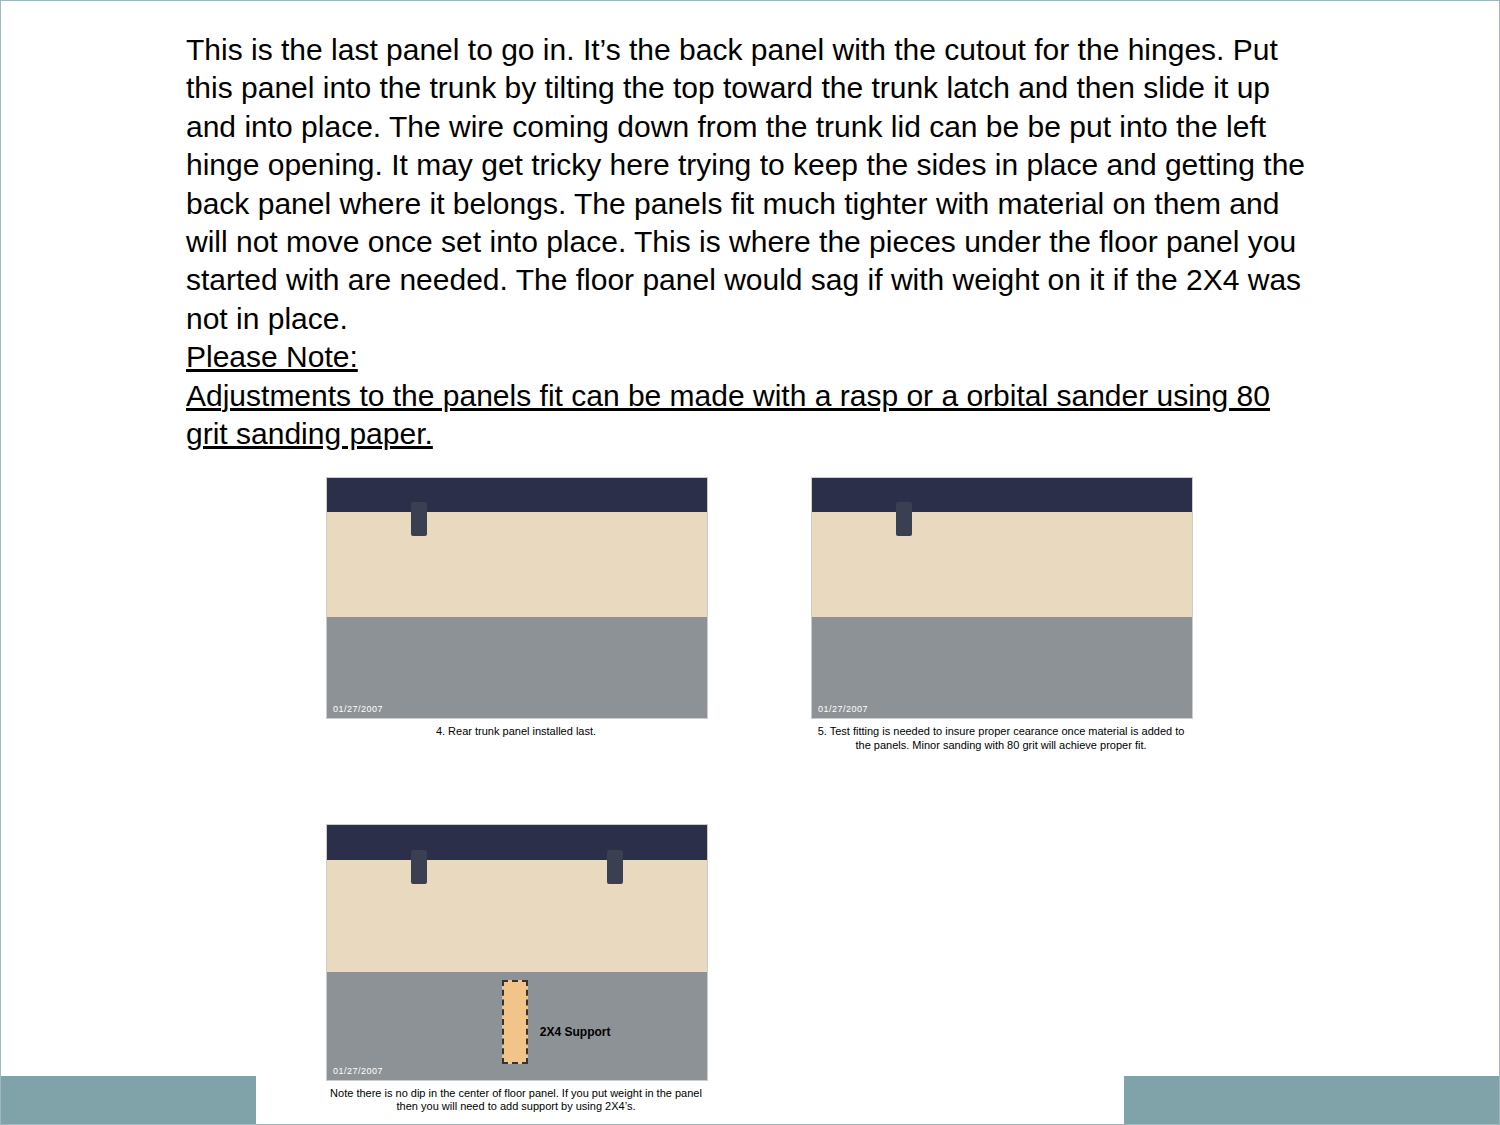This is the last panel to go in. It’s the back panel with the cutout for the hinges. Put this panel into the trunk by tilting the top toward the trunk latch and then slide it up and into place. The wire coming down from the trunk lid can be be put into the left hinge opening. It may get tricky here trying to keep the sides in place and getting the back panel where it belongs. The panels fit much tighter with material on them and will not move once set into place. This is where the pieces under the floor panel you started with are needed. The floor panel would sag if with weight on it if the 2X4 was not in place.
Please Note:
Adjustments to the panels fit can be made with a rasp or a orbital sander using 80 grit sanding paper.
01/27/2007
4. Rear trunk panel installed last.
01/27/2007
5. Test fitting is needed to insure proper cearance once material is added to the panels. Minor sanding with 80 grit will achieve proper fit.
2X4 Support 01/27/2007
Note there is no dip in the center of floor panel. If you put weight in the panel then you will need to add support by using 2X4’s.